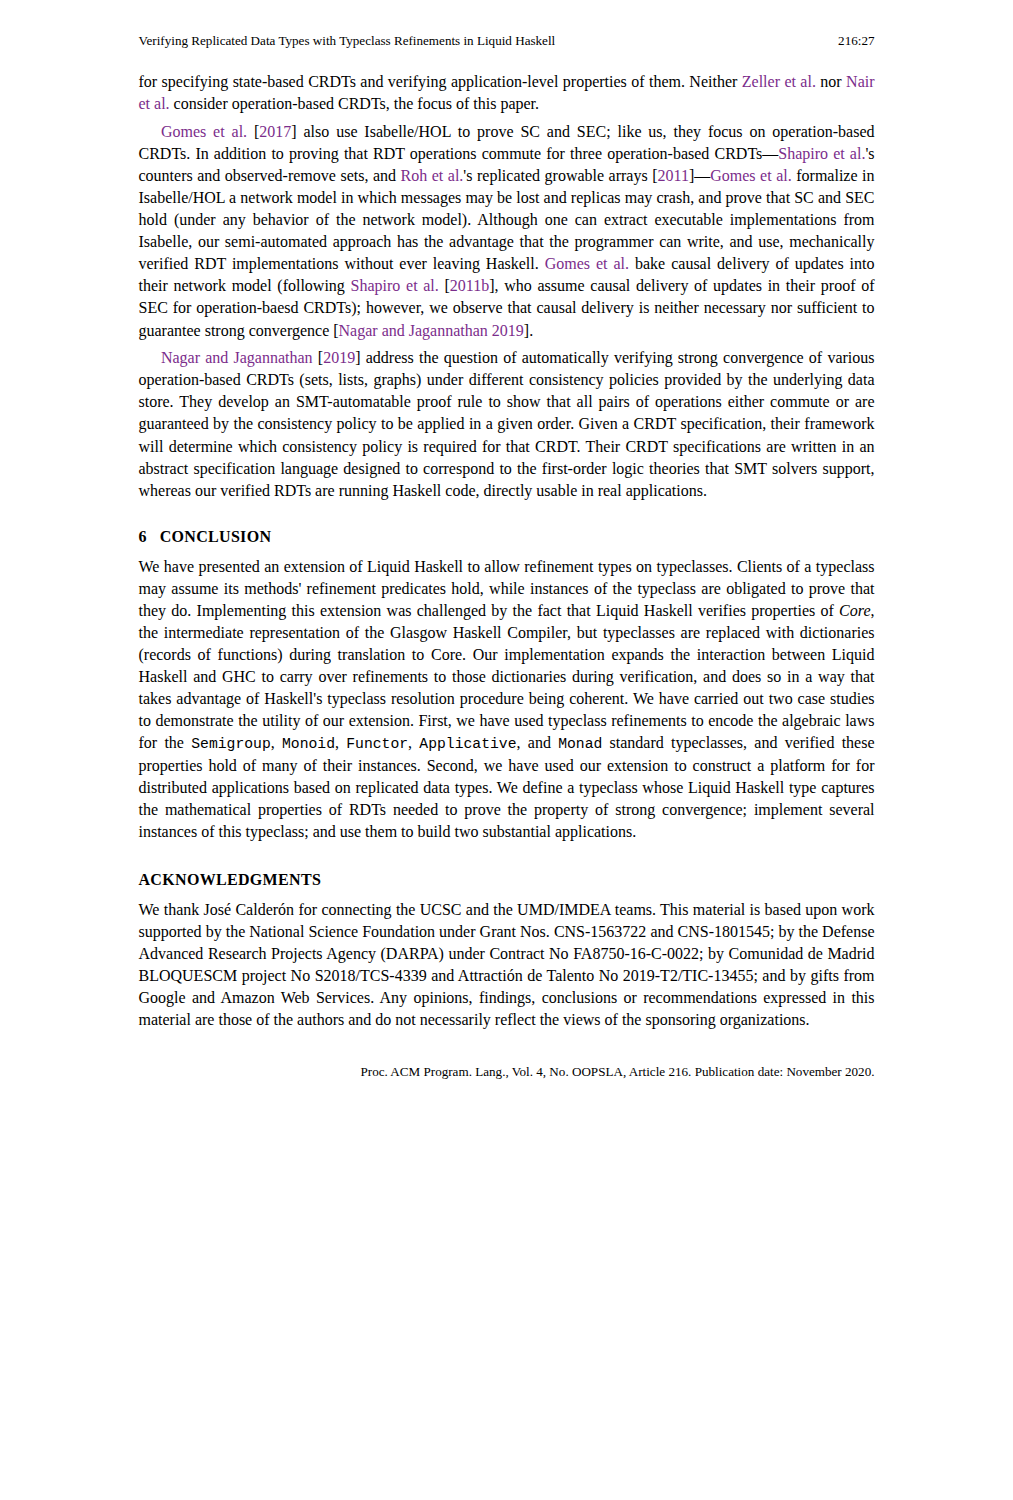Verifying Replicated Data Types with Typeclass Refinements in Liquid Haskell 216:27
for specifying state-based CRDTs and verifying application-level properties of them. Neither Zeller et al. nor Nair et al. consider operation-based CRDTs, the focus of this paper.
Gomes et al. [2017] also use Isabelle/HOL to prove SC and SEC; like us, they focus on operation-based CRDTs. In addition to proving that RDT operations commute for three operation-based CRDTs—Shapiro et al.'s counters and observed-remove sets, and Roh et al.'s replicated growable arrays [2011]—Gomes et al. formalize in Isabelle/HOL a network model in which messages may be lost and replicas may crash, and prove that SC and SEC hold (under any behavior of the network model). Although one can extract executable implementations from Isabelle, our semi-automated approach has the advantage that the programmer can write, and use, mechanically verified RDT implementations without ever leaving Haskell. Gomes et al. bake causal delivery of updates into their network model (following Shapiro et al. [2011b], who assume causal delivery of updates in their proof of SEC for operation-baesd CRDTs); however, we observe that causal delivery is neither necessary nor sufficient to guarantee strong convergence [Nagar and Jagannathan 2019].
Nagar and Jagannathan [2019] address the question of automatically verifying strong convergence of various operation-based CRDTs (sets, lists, graphs) under different consistency policies provided by the underlying data store. They develop an SMT-automatable proof rule to show that all pairs of operations either commute or are guaranteed by the consistency policy to be applied in a given order. Given a CRDT specification, their framework will determine which consistency policy is required for that CRDT. Their CRDT specifications are written in an abstract specification language designed to correspond to the first-order logic theories that SMT solvers support, whereas our verified RDTs are running Haskell code, directly usable in real applications.
6 CONCLUSION
We have presented an extension of Liquid Haskell to allow refinement types on typeclasses. Clients of a typeclass may assume its methods' refinement predicates hold, while instances of the typeclass are obligated to prove that they do. Implementing this extension was challenged by the fact that Liquid Haskell verifies properties of Core, the intermediate representation of the Glasgow Haskell Compiler, but typeclasses are replaced with dictionaries (records of functions) during translation to Core. Our implementation expands the interaction between Liquid Haskell and GHC to carry over refinements to those dictionaries during verification, and does so in a way that takes advantage of Haskell's typeclass resolution procedure being coherent. We have carried out two case studies to demonstrate the utility of our extension. First, we have used typeclass refinements to encode the algebraic laws for the Semigroup, Monoid, Functor, Applicative, and Monad standard typeclasses, and verified these properties hold of many of their instances. Second, we have used our extension to construct a platform for for distributed applications based on replicated data types. We define a typeclass whose Liquid Haskell type captures the mathematical properties of RDTs needed to prove the property of strong convergence; implement several instances of this typeclass; and use them to build two substantial applications.
ACKNOWLEDGMENTS
We thank José Calderón for connecting the UCSC and the UMD/IMDEA teams. This material is based upon work supported by the National Science Foundation under Grant Nos. CNS-1563722 and CNS-1801545; by the Defense Advanced Research Projects Agency (DARPA) under Contract No FA8750-16-C-0022; by Comunidad de Madrid BLOQUESCM project No S2018/TCS-4339 and Attractión de Talento No 2019-T2/TIC-13455; and by gifts from Google and Amazon Web Services. Any opinions, findings, conclusions or recommendations expressed in this material are those of the authors and do not necessarily reflect the views of the sponsoring organizations.
Proc. ACM Program. Lang., Vol. 4, No. OOPSLA, Article 216. Publication date: November 2020.